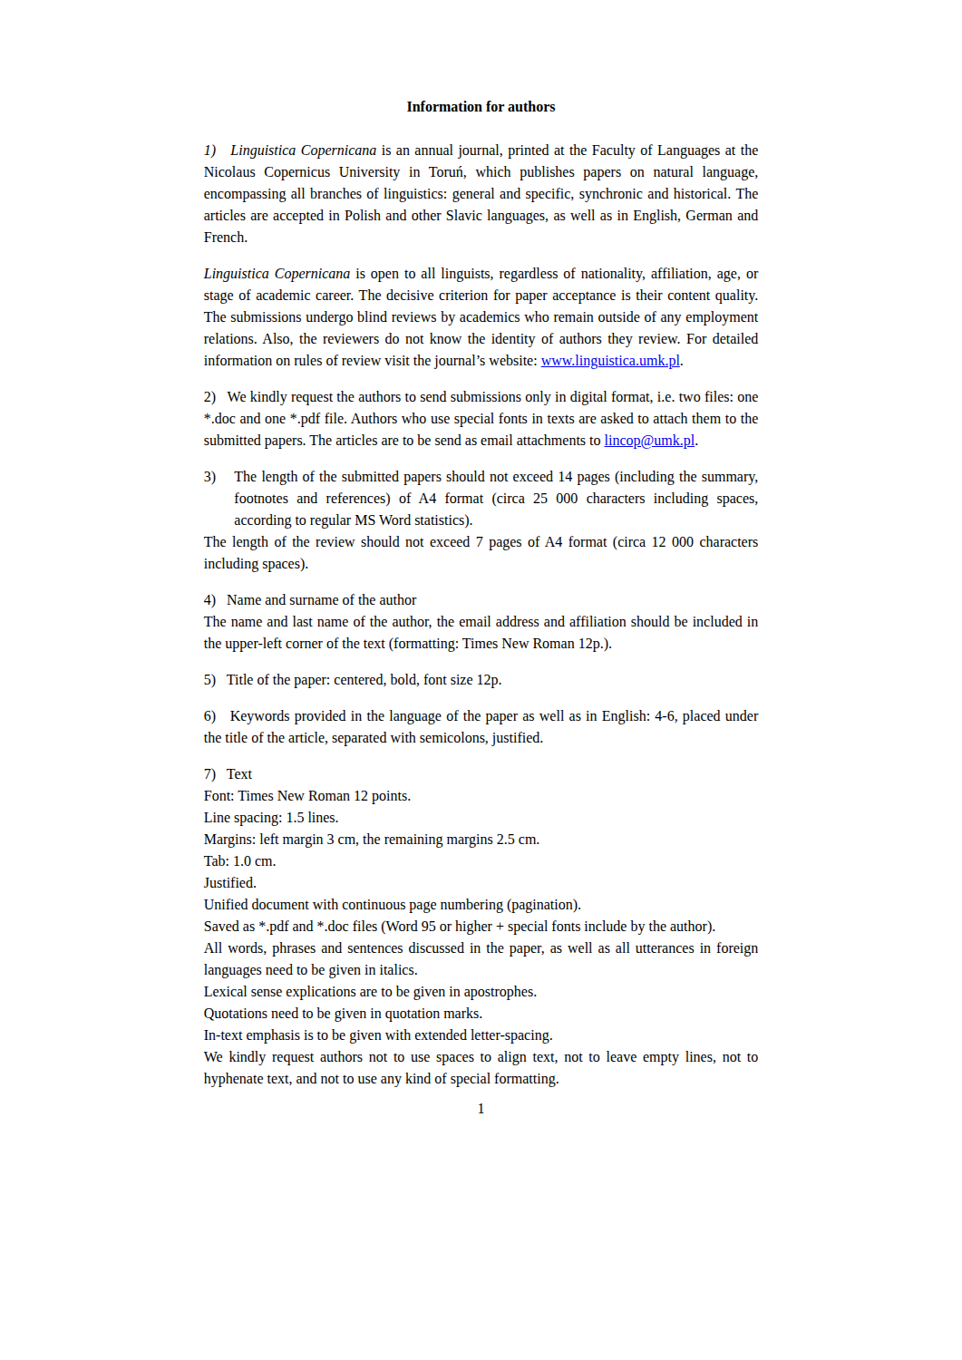Information for authors
1) Linguistica Copernicana is an annual journal, printed at the Faculty of Languages at the Nicolaus Copernicus University in Toruń, which publishes papers on natural language, encompassing all branches of linguistics: general and specific, synchronic and historical. The articles are accepted in Polish and other Slavic languages, as well as in English, German and French.
Linguistica Copernicana is open to all linguists, regardless of nationality, affiliation, age, or stage of academic career. The decisive criterion for paper acceptance is their content quality. The submissions undergo blind reviews by academics who remain outside of any employment relations. Also, the reviewers do not know the identity of authors they review. For detailed information on rules of review visit the journal’s website: www.linguistica.umk.pl.
2) We kindly request the authors to send submissions only in digital format, i.e. two files: one *.doc and one *.pdf file. Authors who use special fonts in texts are asked to attach them to the submitted papers. The articles are to be send as email attachments to lincop@umk.pl.
3) The length of the submitted papers should not exceed 14 pages (including the summary, footnotes and references) of A4 format (circa 25 000 characters including spaces, according to regular MS Word statistics).
The length of the review should not exceed 7 pages of A4 format (circa 12 000 characters including spaces).
4) Name and surname of the author
The name and last name of the author, the email address and affiliation should be included in the upper-left corner of the text (formatting: Times New Roman 12p.).
5) Title of the paper: centered, bold, font size 12p.
6) Keywords provided in the language of the paper as well as in English: 4-6, placed under the title of the article, separated with semicolons, justified.
7) Text
Font: Times New Roman 12 points.
Line spacing: 1.5 lines.
Margins: left margin 3 cm, the remaining margins 2.5 cm.
Tab: 1.0 cm.
Justified.
Unified document with continuous page numbering (pagination).
Saved as *.pdf and *.doc files (Word 95 or higher + special fonts include by the author).
All words, phrases and sentences discussed in the paper, as well as all utterances in foreign languages need to be given in italics.
Lexical sense explications are to be given in apostrophes.
Quotations need to be given in quotation marks.
In-text emphasis is to be given with extended letter-spacing.
We kindly request authors not to use spaces to align text, not to leave empty lines, not to hyphenate text, and not to use any kind of special formatting.
1